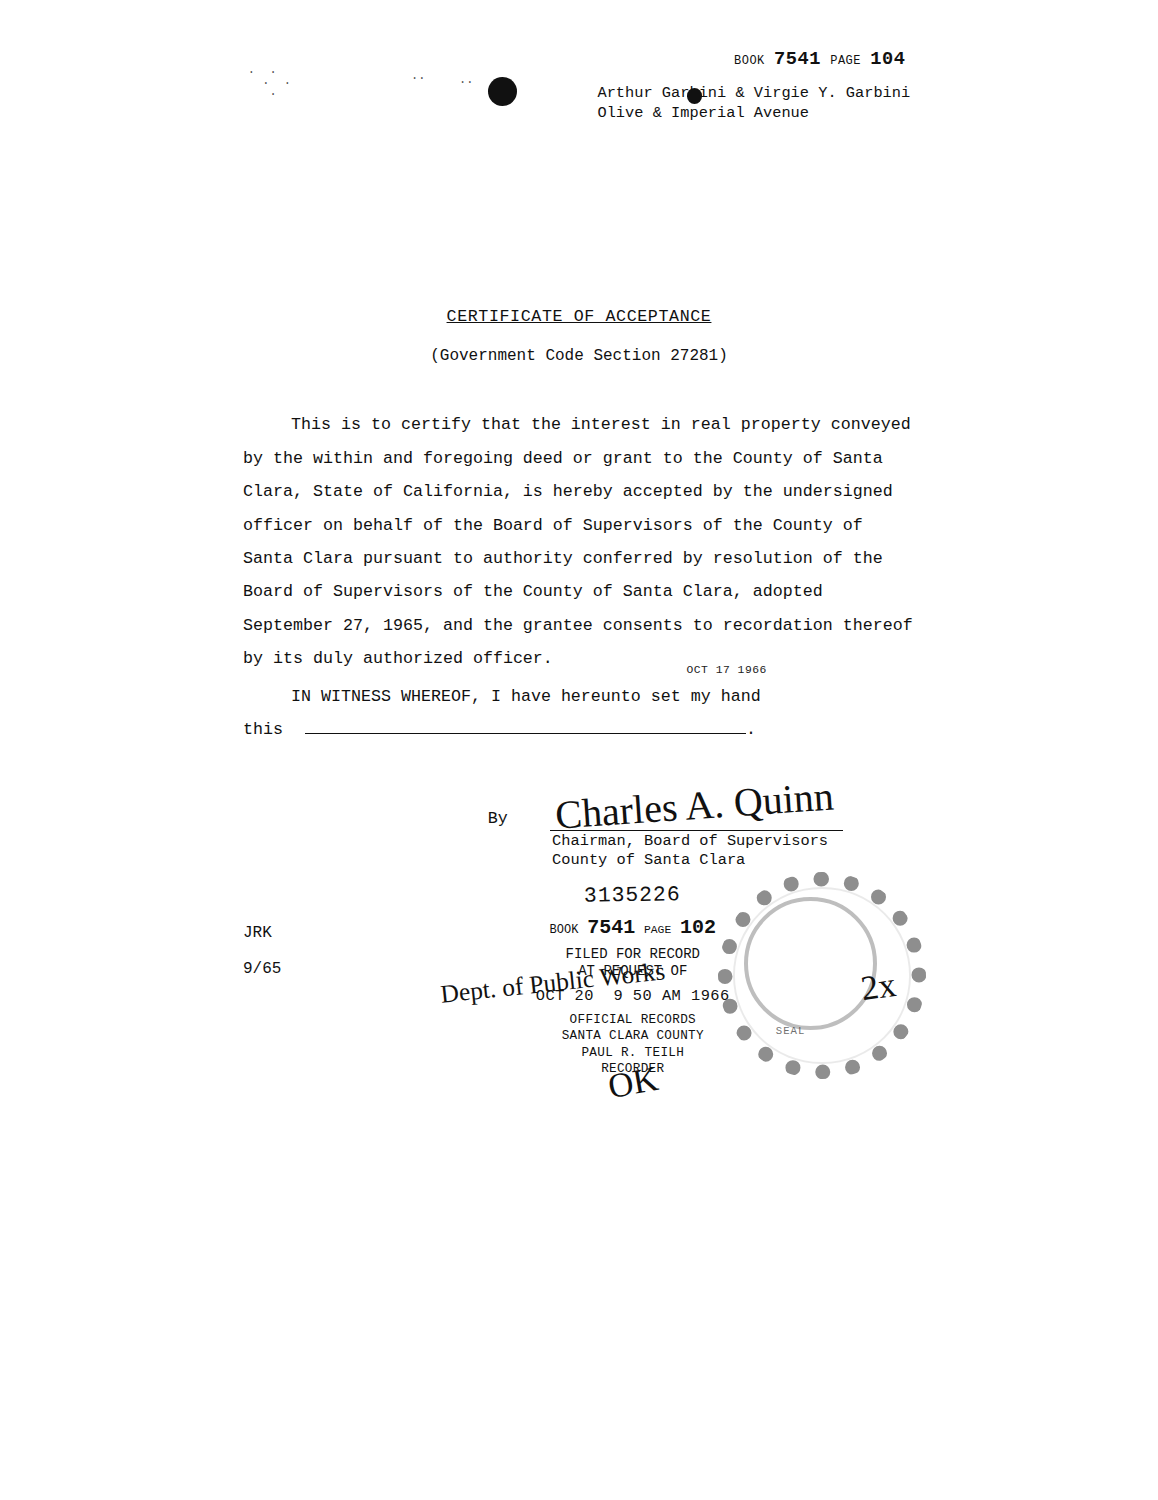. .
. .
.
..
..
BOOK 7541 PAGE 104
Arthur Garbini & Virgie Y. Garbini
Olive & Imperial Avenue
CERTIFICATE OF ACCEPTANCE
(Government Code Section 27281)
This is to certify that the interest in real property conveyed by the within and foregoing deed or grant to the County of Santa Clara, State of California, is hereby accepted by the undersigned officer on behalf of the Board of Supervisors of the County of Santa Clara pursuant to authority conferred by resolution of the Board of Supervisors of the County of Santa Clara, adopted September 27, 1965, and the grantee consents to recordation thereof by its duly authorized officer.
IN WITNESS WHEREOF, I have hereunto set my hand
OCT 17 1966
this .
By
Charles A. Quinn
Chairman, Board of Supervisors
County of Santa Clara
3135226
BOOK 7541 PAGE 102
FILED FOR RECORD
AT REQUEST OF
OCT 20 9 50 AM 1966
OFFICIAL RECORDS
SANTA CLARA COUNTY
PAUL R. TEILH
RECORDER
Dept. of Public Works
SEAL
JRK
9/65
2x
OK